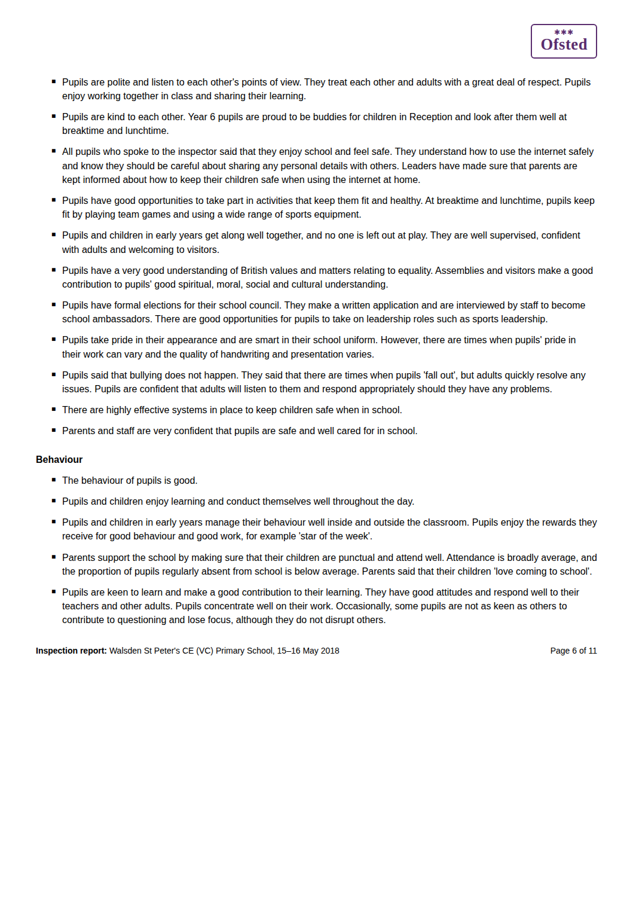✱✱✱ Ofsted
Pupils are polite and listen to each other's points of view. They treat each other and adults with a great deal of respect. Pupils enjoy working together in class and sharing their learning.
Pupils are kind to each other. Year 6 pupils are proud to be buddies for children in Reception and look after them well at breaktime and lunchtime.
All pupils who spoke to the inspector said that they enjoy school and feel safe. They understand how to use the internet safely and know they should be careful about sharing any personal details with others. Leaders have made sure that parents are kept informed about how to keep their children safe when using the internet at home.
Pupils have good opportunities to take part in activities that keep them fit and healthy. At breaktime and lunchtime, pupils keep fit by playing team games and using a wide range of sports equipment.
Pupils and children in early years get along well together, and no one is left out at play. They are well supervised, confident with adults and welcoming to visitors.
Pupils have a very good understanding of British values and matters relating to equality. Assemblies and visitors make a good contribution to pupils' good spiritual, moral, social and cultural understanding.
Pupils have formal elections for their school council. They make a written application and are interviewed by staff to become school ambassadors. There are good opportunities for pupils to take on leadership roles such as sports leadership.
Pupils take pride in their appearance and are smart in their school uniform. However, there are times when pupils' pride in their work can vary and the quality of handwriting and presentation varies.
Pupils said that bullying does not happen. They said that there are times when pupils 'fall out', but adults quickly resolve any issues. Pupils are confident that adults will listen to them and respond appropriately should they have any problems.
There are highly effective systems in place to keep children safe when in school.
Parents and staff are very confident that pupils are safe and well cared for in school.
Behaviour
The behaviour of pupils is good.
Pupils and children enjoy learning and conduct themselves well throughout the day.
Pupils and children in early years manage their behaviour well inside and outside the classroom. Pupils enjoy the rewards they receive for good behaviour and good work, for example 'star of the week'.
Parents support the school by making sure that their children are punctual and attend well. Attendance is broadly average, and the proportion of pupils regularly absent from school is below average. Parents said that their children 'love coming to school'.
Pupils are keen to learn and make a good contribution to their learning. They have good attitudes and respond well to their teachers and other adults. Pupils concentrate well on their work. Occasionally, some pupils are not as keen as others to contribute to questioning and lose focus, although they do not disrupt others.
Inspection report: Walsden St Peter's CE (VC) Primary School, 15–16 May 2018
Page 6 of 11